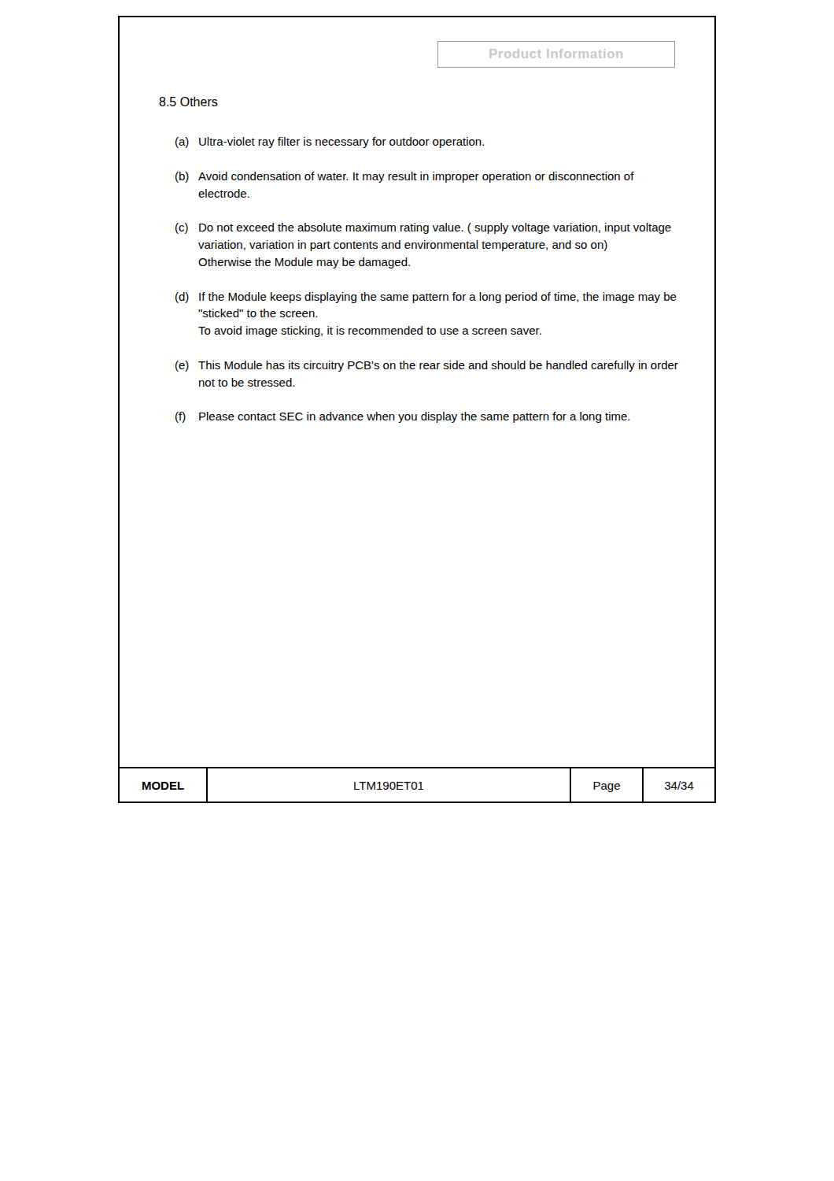Product Information
8.5 Others
(a) Ultra-violet ray filter is necessary for outdoor operation.
(b) Avoid condensation of water. It may result in improper operation or disconnection of electrode.
(c) Do not exceed the absolute maximum rating value. ( supply voltage variation, input voltage variation, variation in part contents and environmental temperature, and so on)
Otherwise the Module may be damaged.
(d) If the Module keeps displaying the same pattern for a long period of time, the image may be "sticked" to the screen.
To avoid image sticking, it is recommended to use a screen saver.
(e) This Module has its circuitry PCB's on the rear side and should be handled carefully in order not to be stressed.
(f) Please contact SEC in advance when you display the same pattern for a long time.
MODEL
LTM190ET01
Page
34/34